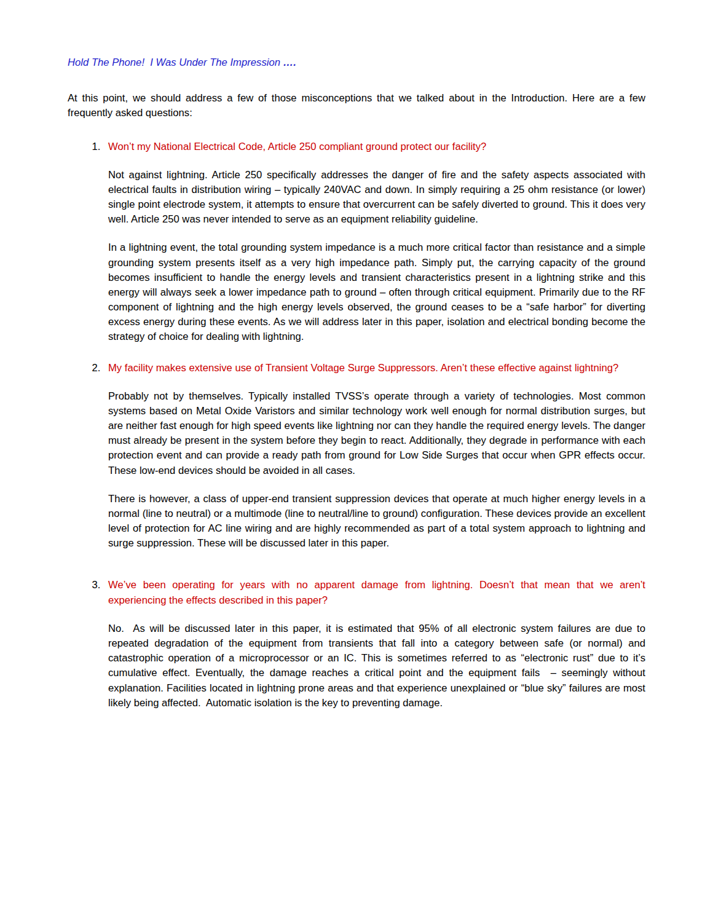Hold The Phone! I Was Under The Impression ….
At this point, we should address a few of those misconceptions that we talked about in the Introduction. Here are a few frequently asked questions:
Won’t my National Electrical Code, Article 250 compliant ground protect our facility?
Not against lightning. Article 250 specifically addresses the danger of fire and the safety aspects associated with electrical faults in distribution wiring – typically 240VAC and down. In simply requiring a 25 ohm resistance (or lower) single point electrode system, it attempts to ensure that overcurrent can be safely diverted to ground. This it does very well. Article 250 was never intended to serve as an equipment reliability guideline.
In a lightning event, the total grounding system impedance is a much more critical factor than resistance and a simple grounding system presents itself as a very high impedance path. Simply put, the carrying capacity of the ground becomes insufficient to handle the energy levels and transient characteristics present in a lightning strike and this energy will always seek a lower impedance path to ground – often through critical equipment. Primarily due to the RF component of lightning and the high energy levels observed, the ground ceases to be a “safe harbor” for diverting excess energy during these events. As we will address later in this paper, isolation and electrical bonding become the strategy of choice for dealing with lightning.
My facility makes extensive use of Transient Voltage Surge Suppressors. Aren’t these effective against lightning?
Probably not by themselves. Typically installed TVSS’s operate through a variety of technologies. Most common systems based on Metal Oxide Varistors and similar technology work well enough for normal distribution surges, but are neither fast enough for high speed events like lightning nor can they handle the required energy levels. The danger must already be present in the system before they begin to react. Additionally, they degrade in performance with each protection event and can provide a ready path from ground for Low Side Surges that occur when GPR effects occur. These low-end devices should be avoided in all cases.
There is however, a class of upper-end transient suppression devices that operate at much higher energy levels in a normal (line to neutral) or a multimode (line to neutral/line to ground) configuration. These devices provide an excellent level of protection for AC line wiring and are highly recommended as part of a total system approach to lightning and surge suppression. These will be discussed later in this paper.
We’ve been operating for years with no apparent damage from lightning. Doesn’t that mean that we aren’t experiencing the effects described in this paper?
No. As will be discussed later in this paper, it is estimated that 95% of all electronic system failures are due to repeated degradation of the equipment from transients that fall into a category between safe (or normal) and catastrophic operation of a microprocessor or an IC. This is sometimes referred to as “electronic rust” due to it’s cumulative effect. Eventually, the damage reaches a critical point and the equipment fails – seemingly without explanation. Facilities located in lightning prone areas and that experience unexplained or “blue sky” failures are most likely being affected. Automatic isolation is the key to preventing damage.